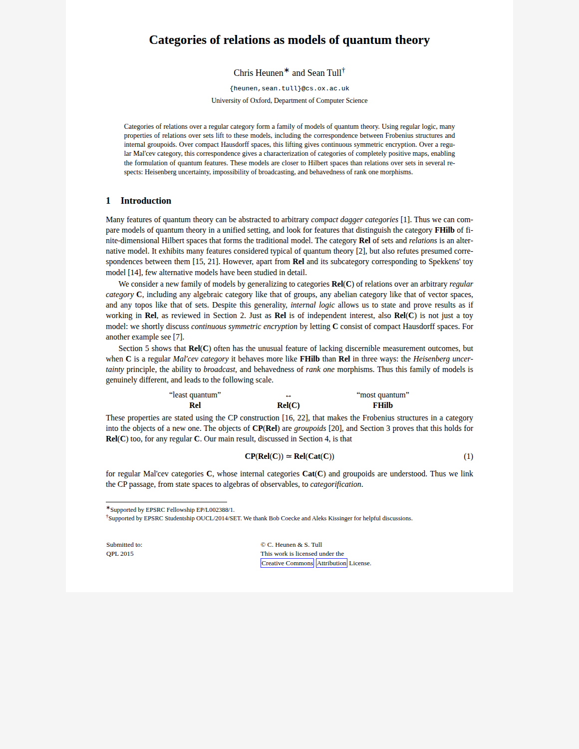Categories of relations as models of quantum theory
Chris Heunen∗ and Sean Tull†
{heunen,sean.tull}@cs.ox.ac.uk
University of Oxford, Department of Computer Science
Categories of relations over a regular category form a family of models of quantum theory. Using regular logic, many properties of relations over sets lift to these models, including the correspondence between Frobenius structures and internal groupoids. Over compact Hausdorff spaces, this lifting gives continuous symmetric encryption. Over a regular Mal'cev category, this correspondence gives a characterization of categories of completely positive maps, enabling the formulation of quantum features. These models are closer to Hilbert spaces than relations over sets in several respects: Heisenberg uncertainty, impossibility of broadcasting, and behavedness of rank one morphisms.
1 Introduction
Many features of quantum theory can be abstracted to arbitrary compact dagger categories [1]. Thus we can compare models of quantum theory in a unified setting, and look for features that distinguish the category FHilb of finite-dimensional Hilbert spaces that forms the traditional model. The category Rel of sets and relations is an alternative model. It exhibits many features considered typical of quantum theory [2], but also refutes presumed correspondences between them [15, 21]. However, apart from Rel and its subcategory corresponding to Spekkens' toy model [14], few alternative models have been studied in detail.
We consider a new family of models by generalizing to categories Rel(C) of relations over an arbitrary regular category C, including any algebraic category like that of groups, any abelian category like that of vector spaces, and any topos like that of sets. Despite this generality, internal logic allows us to state and prove results as if working in Rel, as reviewed in Section 2. Just as Rel is of independent interest, also Rel(C) is not just a toy model: we shortly discuss continuous symmetric encryption by letting C consist of compact Hausdorff spaces. For another example see [7].
Section 5 shows that Rel(C) often has the unusual feature of lacking discernible measurement outcomes, but when C is a regular Mal'cev category it behaves more like FHilb than Rel in three ways: the Heisenberg uncertainty principle, the ability to broadcast, and behavedness of rank one morphisms. Thus this family of models is genuinely different, and leads to the following scale.
| “least quantum” | ↔ | “most quantum” |
| Rel | Rel ( C ) | FHilb |
These properties are stated using the CP construction [16, 22], that makes the Frobenius structures in a category into the objects of a new one. The objects of CP(Rel) are groupoids [20], and Section 3 proves that this holds for Rel(C) too, for any regular C. Our main result, discussed in Section 4, is that
CP(Rel(C)) ≃ Rel(Cat(C)) (1)
for regular Mal'cev categories C, whose internal categories Cat(C) and groupoids are understood. Thus we link the CP passage, from state spaces to algebras of observables, to categorification.
∗Supported by EPSRC Fellowship EP/L002388/1.
†Supported by EPSRC Studentship OUCL/2014/SET. We thank Bob Coecke and Aleks Kissinger for helpful discussions.
| Submitted to: QPL 2015 | © C. Heunen & S. Tull This work is licensed under the Creative Commons Attribution License. |